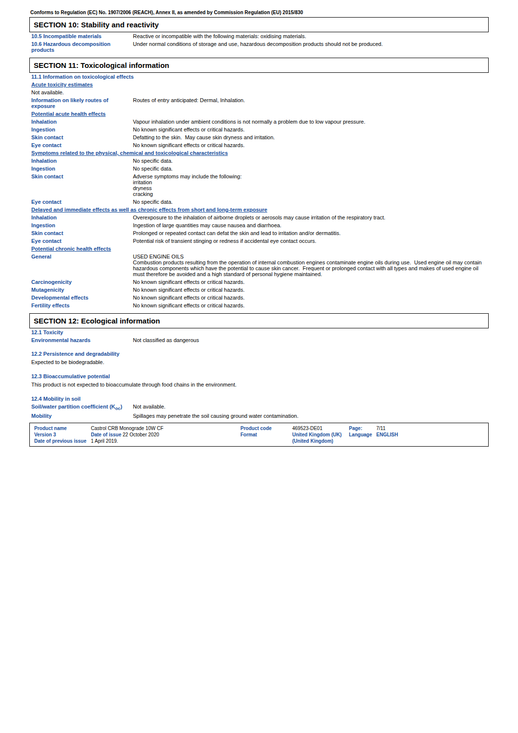Conforms to Regulation (EC) No. 1907/2006 (REACH), Annex II, as amended by Commission Regulation (EU) 2015/830
SECTION 10: Stability and reactivity
| 10.5 Incompatible materials | Reactive or incompatible with the following materials: oxidising materials. |
| 10.6 Hazardous decomposition products | Under normal conditions of storage and use, hazardous decomposition products should not be produced. |
SECTION 11: Toxicological information
| 11.1 Information on toxicological effects |
| Acute toxicity estimates |
| Not available. |
| Information on likely routes of exposure | Routes of entry anticipated: Dermal, Inhalation. |
| Potential acute health effects |
| Inhalation | Vapour inhalation under ambient conditions is not normally a problem due to low vapour pressure. |
| Ingestion | No known significant effects or critical hazards. |
| Skin contact | Defatting to the skin. May cause skin dryness and irritation. |
| Eye contact | No known significant effects or critical hazards. |
| Symptoms related to the physical, chemical and toxicological characteristics |
| Inhalation | No specific data. |
| Ingestion | No specific data. |
| Skin contact | Adverse symptoms may include the following: irritation dryness cracking |
| Eye contact | No specific data. |
| Delayed and immediate effects as well as chronic effects from short and long-term exposure |
| Inhalation | Overexposure to the inhalation of airborne droplets or aerosols may cause irritation of the respiratory tract. |
| Ingestion | Ingestion of large quantities may cause nausea and diarrhoea. |
| Skin contact | Prolonged or repeated contact can defat the skin and lead to irritation and/or dermatitis. |
| Eye contact | Potential risk of transient stinging or redness if accidental eye contact occurs. |
| Potential chronic health effects |
| General | USED ENGINE OILS Combustion products resulting from the operation of internal combustion engines contaminate engine oils during use. Used engine oil may contain hazardous components which have the potential to cause skin cancer. Frequent or prolonged contact with all types and makes of used engine oil must therefore be avoided and a high standard of personal hygiene maintained. |
| Carcinogenicity | No known significant effects or critical hazards. |
| Mutagenicity | No known significant effects or critical hazards. |
| Developmental effects | No known significant effects or critical hazards. |
| Fertility effects | No known significant effects or critical hazards. |
SECTION 12: Ecological information
| 12.1 Toxicity |
| Environmental hazards | Not classified as dangerous |
12.2 Persistence and degradability
Expected to be biodegradable.
12.3 Bioaccumulative potential
This product is not expected to bioaccumulate through food chains in the environment.
12.4 Mobility in soil
| Soil/water partition coefficient (K oc ) | Not available. |
| Mobility | Spillages may penetrate the soil causing ground water contamination. |
| Product name | Castrol CRB Monograde 10W CF | Product code | 469523-DE01 | Page: | 7/11 |
| Version 3 | Date of issue 22 October 2020 | Format | United Kingdom (UK) | Language | ENGLISH |
| Date of previous issue | 1 April 2019. | | (United Kingdom) | | |